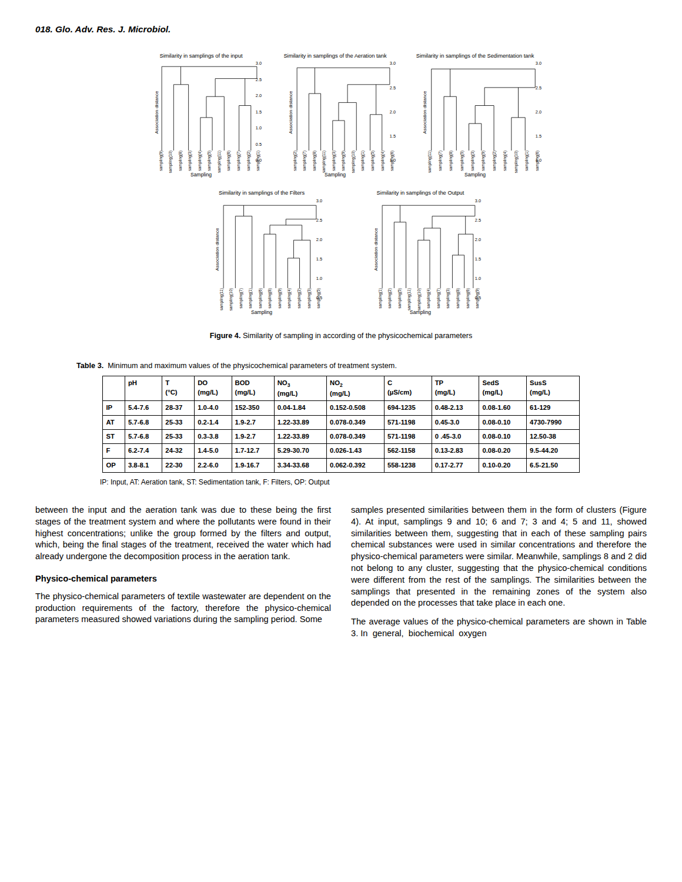018. Glo. Adv. Res. J. Microbiol.
Similarity in samplings of the input
Association distance
3.02.52.01.51.00.50.0
sampling(9) sampling(10) sampling(8) sampling(3) sampling(4) sampling(5) sampling(11) sampling(6) sampling(7) sampling(2) sampling(1)
Sampling
Similarity in samplings of the Aeration tank
Association distance
3.02.52.01.51.0
sampling(2) sampling(7) sampling(8) sampling(11) sampling(3) sampling(9) sampling(10) sampling(1) sampling(5) sampling(4) sampling(6)
Sampling
Similarity in samplings of the Sedimentation tank
Association distance
3.02.52.01.51.0
sampling(11) sampling(7) sampling(8) sampling(5) sampling(3) sampling(9) sampling(2) sampling(4) sampling(10) sampling(1) sampling(6)
Sampling
Similarity in samplings of the Filters
Association distance
3.02.52.01.51.00.5
sampling(11) sampling(10) sampling(7) sampling(1) sampling(6) sampling(8) sampling(9) sampling(4) sampling(2) sampling(3) sampling(5)
Sampling
Similarity in samplings of the Output
Association distance
3.02.52.01.51.00.5
sampling(1) sampling(2) sampling(5) sampling(11) sampling(10) sampling(4) sampling(7) sampling(3) sampling(8) sampling(6) sampling(9)
Sampling
Figure 4. Similarity of sampling in according of the physicochemical parameters
Table 3. Minimum and maximum values of the physicochemical parameters of treatment system.
| | pH | T (°C) | DO (mg/L) | BOD (mg/L) | NO 3 (mg/L) | NO 2 (mg/L) | C (µS/cm) | TP (mg/L) | SedS (mg/L) | SusS (mg/L) |
| --- | --- | --- | --- | --- | --- | --- | --- | --- | --- | --- |
| IP | 5.4-7.6 | 28-37 | 1.0-4.0 | 152-350 | 0.04-1.84 | 0.152-0.508 | 694-1235 | 0.48-2.13 | 0.08-1.60 | 61-129 |
| AT | 5.7-6.8 | 25-33 | 0.2-1.4 | 1.9-2.7 | 1.22-33.89 | 0.078-0.349 | 571-1198 | 0.45-3.0 | 0.08-0.10 | 4730-7990 |
| ST | 5.7-6.8 | 25-33 | 0.3-3.8 | 1.9-2.7 | 1.22-33.89 | 0.078-0.349 | 571-1198 | 0 .45-3.0 | 0.08-0.10 | 12.50-38 |
| F | 6.2-7.4 | 24-32 | 1.4-5.0 | 1.7-12.7 | 5.29-30.70 | 0.026-1.43 | 562-1158 | 0.13-2.83 | 0.08-0.20 | 9.5-44.20 |
| OP | 3.8-8.1 | 22-30 | 2.2-6.0 | 1.9-16.7 | 3.34-33.68 | 0.062-0.392 | 558-1238 | 0.17-2.77 | 0.10-0.20 | 6.5-21.50 |
IP: Input, AT: Aeration tank, ST: Sedimentation tank, F: Filters, OP: Output
between the input and the aeration tank was due to these being the first stages of the treatment system and where the pollutants were found in their highest concentrations; unlike the group formed by the filters and output, which, being the final stages of the treatment, received the water which had already undergone the decomposition process in the aeration tank.
Physico-chemical parameters
The physico-chemical parameters of textile wastewater are dependent on the production requirements of the factory, therefore the physico-chemical parameters measured showed variations during the sampling period. Some
samples presented similarities between them in the form of clusters (Figure 4). At input, samplings 9 and 10; 6 and 7; 3 and 4; 5 and 11, showed similarities between them, suggesting that in each of these sampling pairs chemical substances were used in similar concentrations and therefore the physico-chemical parameters were similar. Meanwhile, samplings 8 and 2 did not belong to any cluster, suggesting that the physico-chemical conditions were different from the rest of the samplings. The similarities between the samplings that presented in the remaining zones of the system also depended on the processes that take place in each one.
The average values of the physico-chemical parameters are shown in Table 3. In general, biochemical oxygen